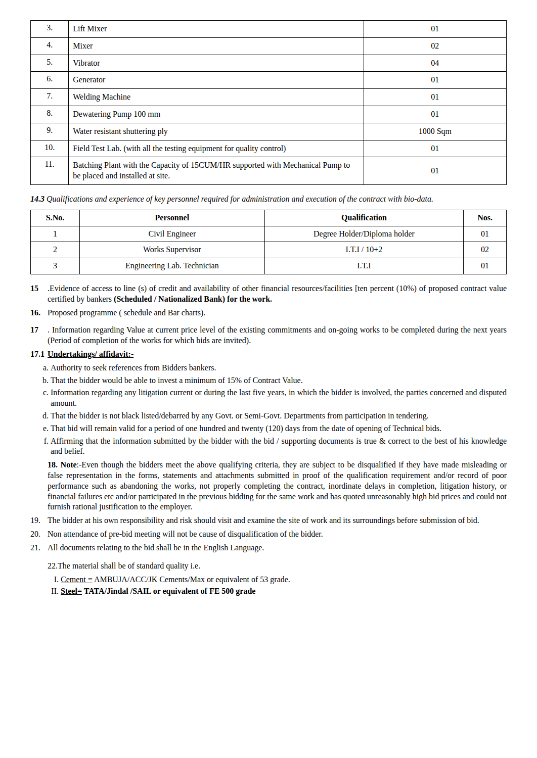| 3. | Lift Mixer | 01 |
| 4. | Mixer | 02 |
| 5. | Vibrator | 04 |
| 6. | Generator | 01 |
| 7. | Welding Machine | 01 |
| 8. | Dewatering Pump 100 mm | 01 |
| 9. | Water resistant shuttering ply | 1000 Sqm |
| 10. | Field Test Lab. (with all the testing equipment for quality control) | 01 |
| 11. | Batching Plant with the Capacity of 15CUM/HR supported with Mechanical Pump to be placed and installed at site. | 01 |
14.3 Qualifications and experience of key personnel required for administration and execution of the contract with bio-data.
| S.No. | Personnel | Qualification | Nos. |
| --- | --- | --- | --- |
| 1 | Civil Engineer | Degree Holder/Diploma holder | 01 |
| 2 | Works Supervisor | I.T.I / 10+2 | 02 |
| 3 | Engineering Lab. Technician | I.T.I | 01 |
15
.Evidence of access to line (s) of credit and availability of other financial resources/facilities [ten percent (10%) of proposed contract value certified by bankers (Scheduled / Nationalized Bank) for the work.
16.
Proposed programme ( schedule and Bar charts).
17
. Information regarding Value at current price level of the existing commitments and on-going works to be completed during the next years (Period of completion of the works for which bids are invited).
17.1
Undertakings/ affidavit:-
Authority to seek references from Bidders bankers.
That the bidder would be able to invest a minimum of 15% of Contract Value.
Information regarding any litigation current or during the last five years, in which the bidder is involved, the parties concerned and disputed amount.
That the bidder is not black listed/debarred by any Govt. or Semi-Govt. Departments from participation in tendering.
That bid will remain valid for a period of one hundred and twenty (120) days from the date of opening of Technical bids.
Affirming that the information submitted by the bidder with the bid / supporting documents is true & correct to the best of his knowledge and belief.
18. Note:-Even though the bidders meet the above qualifying criteria, they are subject to be disqualified if they have made misleading or false representation in the forms, statements and attachments submitted in proof of the qualification requirement and/or record of poor performance such as abandoning the works, not properly completing the contract, inordinate delays in completion, litigation history, or financial failures etc and/or participated in the previous bidding for the same work and has quoted unreasonably high bid prices and could not furnish rational justification to the employer.
19.
The bidder at his own responsibility and risk should visit and examine the site of work and its surroundings before submission of bid.
20.
Non attendance of pre-bid meeting will not be cause of disqualification of the bidder.
21.
All documents relating to the bid shall be in the English Language.
22.The material shall be of standard quality i.e.
Cement = AMBUJA/ACC/JK Cements/Max or equivalent of 53 grade.
Steel= TATA/Jindal /SAIL or equivalent of FE 500 grade